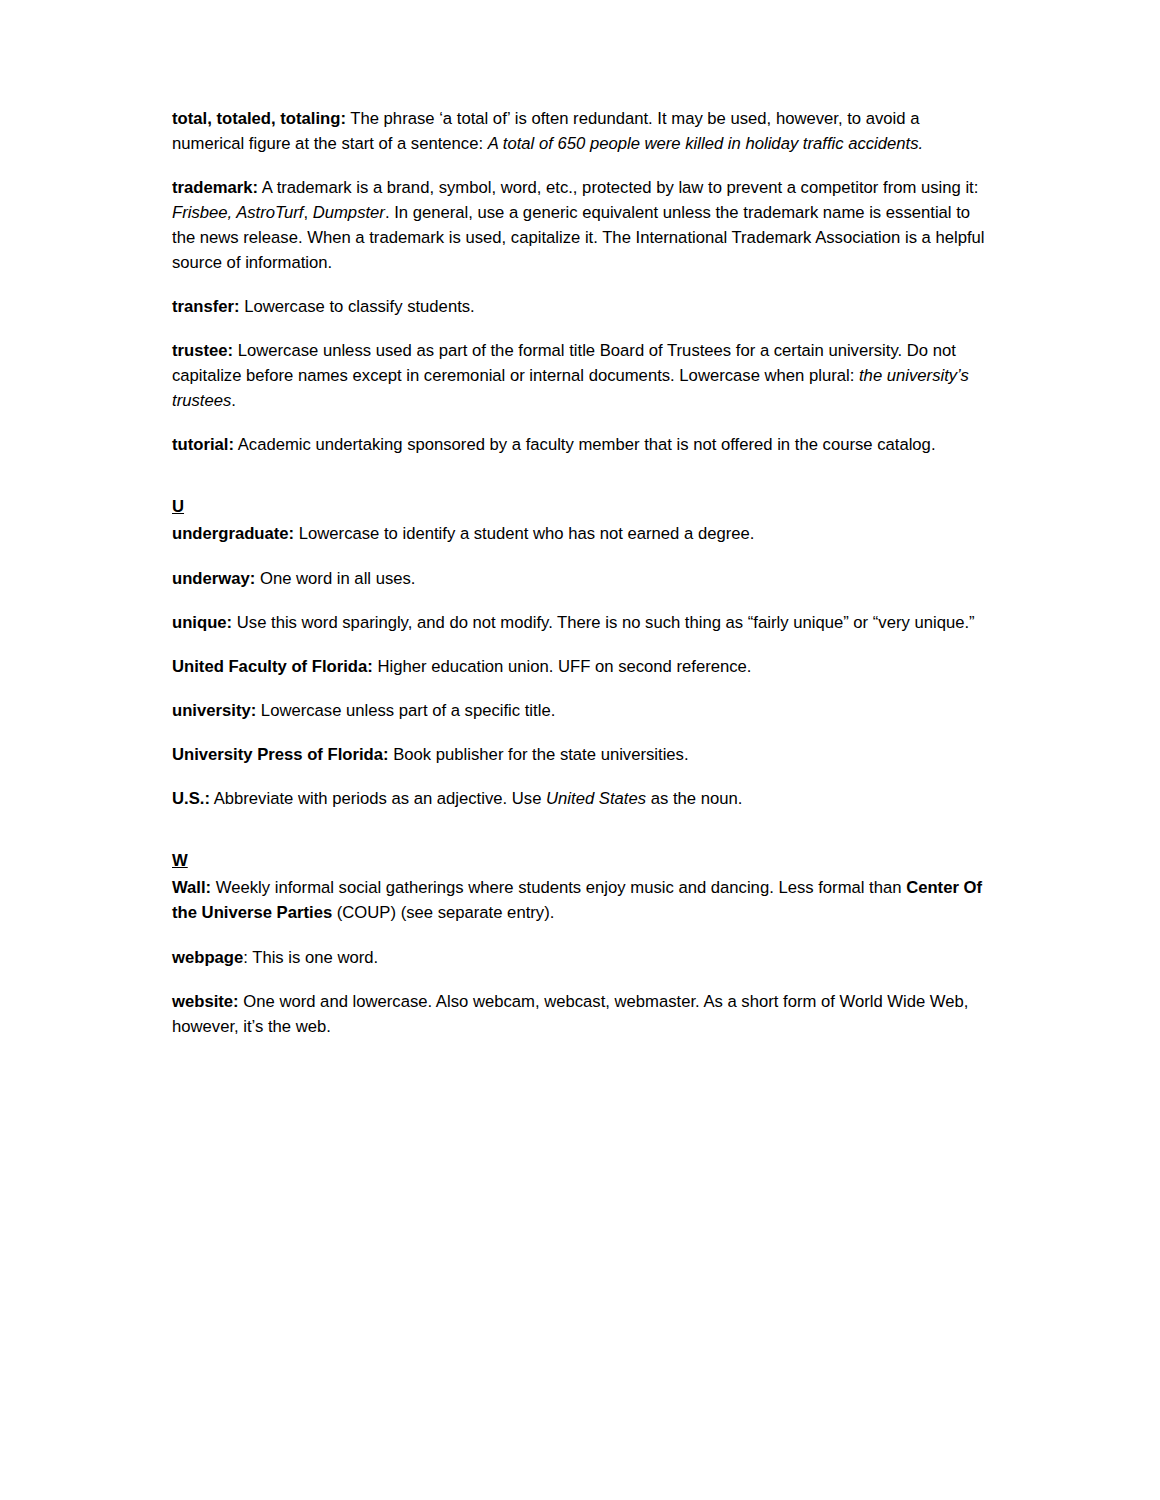total, totaled, totaling: The phrase ‘a total of’ is often redundant. It may be used, however, to avoid a numerical figure at the start of a sentence: A total of 650 people were killed in holiday traffic accidents.
trademark: A trademark is a brand, symbol, word, etc., protected by law to prevent a competitor from using it: Frisbee, AstroTurf, Dumpster. In general, use a generic equivalent unless the trademark name is essential to the news release. When a trademark is used, capitalize it. The International Trademark Association is a helpful source of information.
transfer: Lowercase to classify students.
trustee: Lowercase unless used as part of the formal title Board of Trustees for a certain university. Do not capitalize before names except in ceremonial or internal documents. Lowercase when plural: the university’s trustees.
tutorial: Academic undertaking sponsored by a faculty member that is not offered in the course catalog.
U
undergraduate: Lowercase to identify a student who has not earned a degree.
underway: One word in all uses.
unique: Use this word sparingly, and do not modify. There is no such thing as “fairly unique” or “very unique.”
United Faculty of Florida: Higher education union. UFF on second reference.
university: Lowercase unless part of a specific title.
University Press of Florida: Book publisher for the state universities.
U.S.: Abbreviate with periods as an adjective. Use United States as the noun.
W
Wall: Weekly informal social gatherings where students enjoy music and dancing. Less formal than Center Of the Universe Parties (COUP) (see separate entry).
webpage: This is one word.
website: One word and lowercase. Also webcam, webcast, webmaster. As a short form of World Wide Web, however, it’s the web.